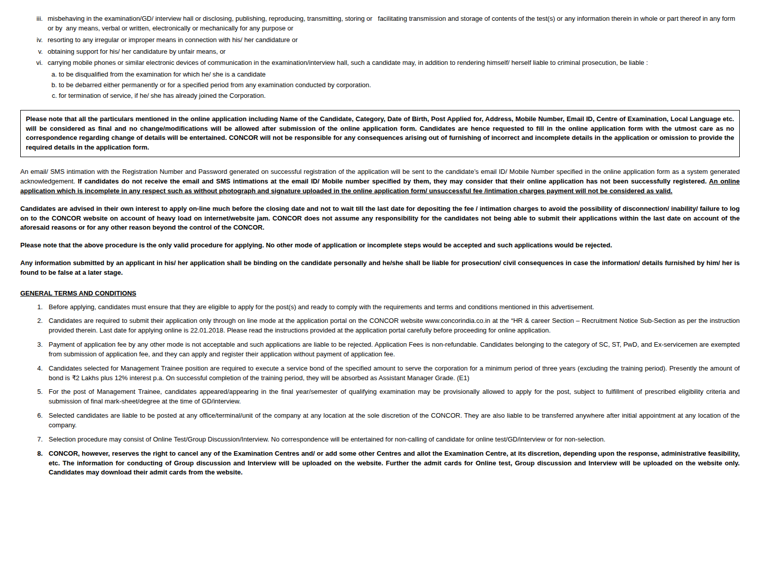misbehaving in the examination/GD/ interview hall or disclosing, publishing, reproducing, transmitting, storing or facilitating transmission and storage of contents of the test(s) or any information therein in whole or part thereof in any form or by any means, verbal or written, electronically or mechanically for any purpose or
resorting to any irregular or improper means in connection with his/ her candidature or
obtaining support for his/ her candidature by unfair means, or
carrying mobile phones or similar electronic devices of communication in the examination/interview hall, such a candidate may, in addition to rendering himself/ herself liable to criminal prosecution, be liable :
to be disqualified from the examination for which he/ she is a candidate
to be debarred either permanently or for a specified period from any examination conducted by corporation.
for termination of service, if he/ she has already joined the Corporation.
Please note that all the particulars mentioned in the online application including Name of the Candidate, Category, Date of Birth, Post Applied for, Address, Mobile Number, Email ID, Centre of Examination, Local Language etc. will be considered as final and no change/modifications will be allowed after submission of the online application form. Candidates are hence requested to fill in the online application form with the utmost care as no correspondence regarding change of details will be entertained. CONCOR will not be responsible for any consequences arising out of furnishing of incorrect and incomplete details in the application or omission to provide the required details in the application form.
An email/ SMS intimation with the Registration Number and Password generated on successful registration of the application will be sent to the candidate’s email ID/ Mobile Number specified in the online application form as a system generated acknowledgement. If candidates do not receive the email and SMS intimations at the email ID/ Mobile number specified by them, they may consider that their online application has not been successfully registered. An online application which is incomplete in any respect such as without photograph and signature uploaded in the online application form/ unsuccessful fee /intimation charges payment will not be considered as valid.
Candidates are advised in their own interest to apply on-line much before the closing date and not to wait till the last date for depositing the fee / intimation charges to avoid the possibility of disconnection/ inability/ failure to log on to the CONCOR website on account of heavy load on internet/website jam. CONCOR does not assume any responsibility for the candidates not being able to submit their applications within the last date on account of the aforesaid reasons or for any other reason beyond the control of the CONCOR.
Please note that the above procedure is the only valid procedure for applying. No other mode of application or incomplete steps would be accepted and such applications would be rejected.
Any information submitted by an applicant in his/ her application shall be binding on the candidate personally and he/she shall be liable for prosecution/ civil consequences in case the information/ details furnished by him/ her is found to be false at a later stage.
GENERAL TERMS AND CONDITIONS
Before applying, candidates must ensure that they are eligible to apply for the post(s) and ready to comply with the requirements and terms and conditions mentioned in this advertisement.
Candidates are required to submit their application only through on line mode at the application portal on the CONCOR website www.concorindia.co.in at the “HR & career Section – Recruitment Notice Sub-Section as per the instruction provided therein. Last date for applying online is 22.01.2018. Please read the instructions provided at the application portal carefully before proceeding for online application.
Payment of application fee by any other mode is not acceptable and such applications are liable to be rejected. Application Fees is non-refundable. Candidates belonging to the category of SC, ST, PwD, and Ex-servicemen are exempted from submission of application fee, and they can apply and register their application without payment of application fee.
Candidates selected for Management Trainee position are required to execute a service bond of the specified amount to serve the corporation for a minimum period of three years (excluding the training period). Presently the amount of bond is ₹2 Lakhs plus 12% interest p.a. On successful completion of the training period, they will be absorbed as Assistant Manager Grade. (E1)
For the post of Management Trainee, candidates appeared/appearing in the final year/semester of qualifying examination may be provisionally allowed to apply for the post, subject to fulfillment of prescribed eligibility criteria and submission of final mark-sheet/degree at the time of GD/interview.
Selected candidates are liable to be posted at any office/terminal/unit of the company at any location at the sole discretion of the CONCOR. They are also liable to be transferred anywhere after initial appointment at any location of the company.
Selection procedure may consist of Online Test/Group Discussion/Interview. No correspondence will be entertained for non-calling of candidate for online test/GD/interview or for non-selection.
CONCOR, however, reserves the right to cancel any of the Examination Centres and/ or add some other Centres and allot the Examination Centre, at its discretion, depending upon the response, administrative feasibility, etc. The information for conducting of Group discussion and Interview will be uploaded on the website. Further the admit cards for Online test, Group discussion and Interview will be uploaded on the website only. Candidates may download their admit cards from the website.